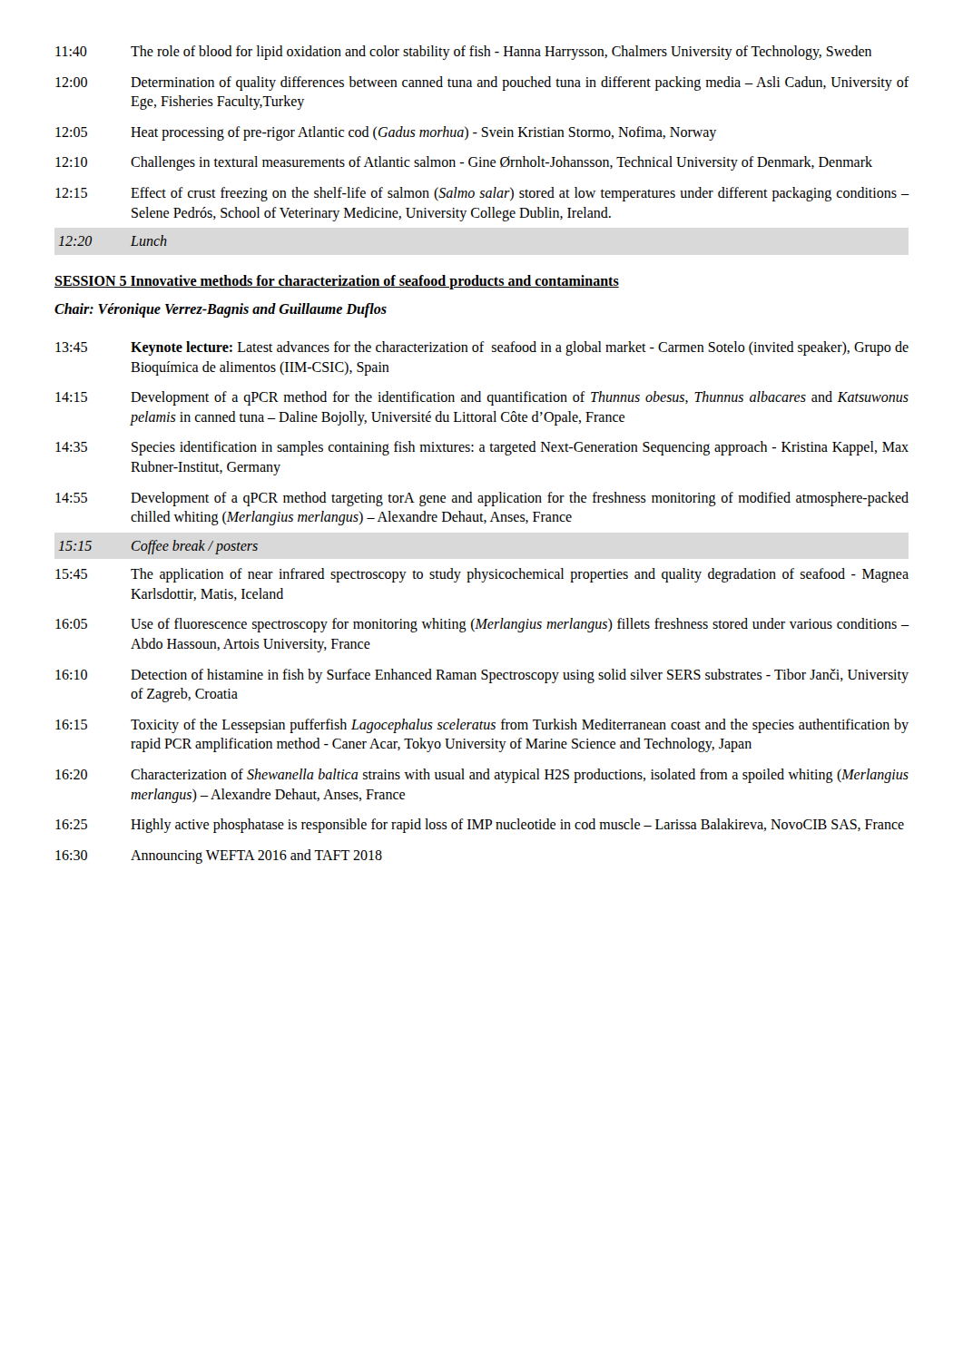| 11:40 | The role of blood for lipid oxidation and color stability of fish - Hanna Harrysson, Chalmers University of Technology, Sweden |
| 12:00 | Determination of quality differences between canned tuna and pouched tuna in different packing media – Asli Cadun, University of Ege, Fisheries Faculty,Turkey |
| 12:05 | Heat processing of pre-rigor Atlantic cod ( Gadus morhua ) - Svein Kristian Stormo, Nofima, Norway |
| 12:10 | Challenges in textural measurements of Atlantic salmon - Gine Ørnholt-Johansson, Technical University of Denmark, Denmark |
| 12:15 | Effect of crust freezing on the shelf-life of salmon ( Salmo salar ) stored at low temperatures under different packaging conditions – Selene Pedrós, School of Veterinary Medicine, University College Dublin, Ireland. |
| 12:20 | Lunch |
SESSION 5 Innovative methods for characterization of seafood products and contaminants
Chair: Véronique Verrez-Bagnis and Guillaume Duflos
| 13:45 | Keynote lecture: Latest advances for the characterization of seafood in a global market - Carmen Sotelo (invited speaker), Grupo de Bioquímica de alimentos (IIM-CSIC), Spain |
| 14:15 | Development of a qPCR method for the identification and quantification of Thunnus obesus , Thunnus albacares and Katsuwonus pelamis in canned tuna – Daline Bojolly, Université du Littoral Côte d’Opale, France |
| 14:35 | Species identification in samples containing fish mixtures: a targeted Next-Generation Sequencing approach - Kristina Kappel, Max Rubner-Institut, Germany |
| 14:55 | Development of a qPCR method targeting torA gene and application for the freshness monitoring of modified atmosphere-packed chilled whiting ( Merlangius merlangus ) – Alexandre Dehaut, Anses, France |
| 15:15 | Coffee break / posters |
| 15:45 | The application of near infrared spectroscopy to study physicochemical properties and quality degradation of seafood - Magnea Karlsdottir, Matis, Iceland |
| 16:05 | Use of fluorescence spectroscopy for monitoring whiting ( Merlangius merlangus ) fillets freshness stored under various conditions – Abdo Hassoun, Artois University, France |
| 16:10 | Detection of histamine in fish by Surface Enhanced Raman Spectroscopy using solid silver SERS substrates - Tibor Janči, University of Zagreb, Croatia |
| 16:15 | Toxicity of the Lessepsian pufferfish Lagocephalus sceleratus from Turkish Mediterranean coast and the species authentification by rapid PCR amplification method - Caner Acar, Tokyo University of Marine Science and Technology, Japan |
| 16:20 | Characterization of Shewanella baltica strains with usual and atypical H2S productions, isolated from a spoiled whiting ( Merlangius merlangus ) – Alexandre Dehaut, Anses, France |
| 16:25 | Highly active phosphatase is responsible for rapid loss of IMP nucleotide in cod muscle – Larissa Balakireva, NovoCIB SAS, France |
| 16:30 | Announcing WEFTA 2016 and TAFT 2018 |